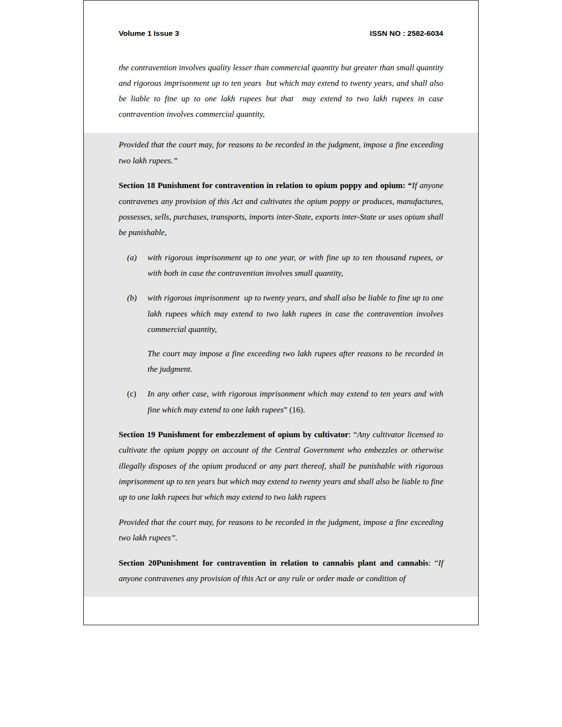LEGAL FOXES
OUR MISSION YOUR SUCCESS
Volume 1 Issue 3 ISSN NO : 2582-6034
the contravention involves quality lesser than commercial quantity but greater than small quantity and rigorous imprisonment up to ten years but which may extend to twenty years, and shall also be liable to fine up to one lakh rupees but that may extend to two lakh rupees in case contravention involves commercial quantity,
Provided that the court may, for reasons to be recorded in the judgment, impose a fine exceeding two lakh rupees.”
Section 18 Punishment for contravention in relation to opium poppy and opium: “If anyone contravenes any provision of this Act and cultivates the opium poppy or produces, manufactures, possesses, sells, purchases, transports, imports inter-State, exports inter-State or uses opium shall be punishable,
(a) with rigorous imprisonment up to one year, or with fine up to ten thousand rupees, or with both in case the contravention involves small quantity,
(b) with rigorous imprisonment up to twenty years, and shall also be liable to fine up to one lakh rupees which may extend to two lakh rupees in case the contravention involves commercial quantity,
The court may impose a fine exceeding two lakh rupees after reasons to be recorded in the judgment.
(c) In any other case, with rigorous imprisonment which may extend to ten years and with fine which may extend to one lakh rupees” (16).
Section 19 Punishment for embezzlement of opium by cultivator: “Any cultivator licensed to cultivate the opium poppy on account of the Central Government who embezzles or otherwise illegally disposes of the opium produced or any part thereof, shall be punishable with rigorous imprisonment up to ten years but which may extend to twenty years and shall also be liable to fine up to one lakh rupees but which may extend to two lakh rupees
Provided that the court may, for reasons to be recorded in the judgment, impose a fine exceeding two lakh rupees”.
Section 20Punishment for contravention in relation to cannabis plant and cannabis: “If anyone contravenes any provision of this Act or any rule or order made or condition of